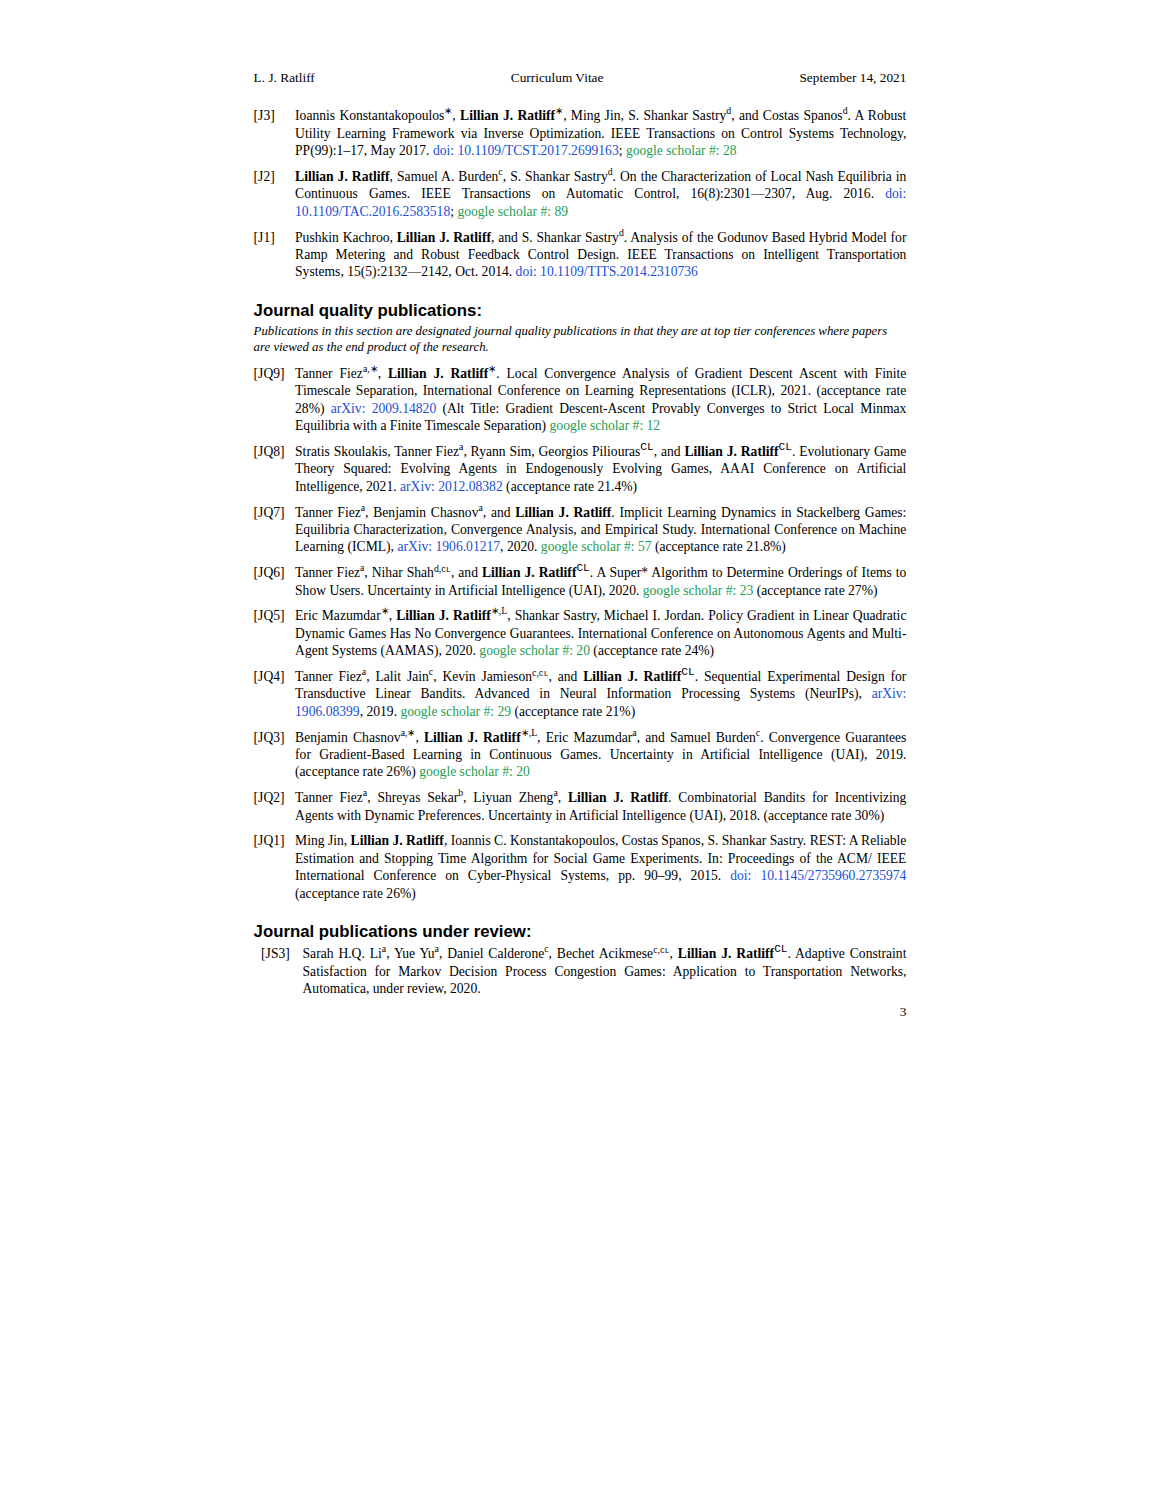L. J. Ratliff
Curriculum Vitae
September 14, 2021
[J3] Ioannis Konstantakopoulos∗, Lillian J. Ratliff∗, Ming Jin, S. Shankar Sastryd, and Costas Spanosd. A Robust Utility Learning Framework via Inverse Optimization. IEEE Transactions on Control Systems Technology, PP(99):1–17, May 2017. doi: 10.1109/TCST.2017.2699163; google scholar #: 28
[J2] Lillian J. Ratliff, Samuel A. Burdenc, S. Shankar Sastryd. On the Characterization of Local Nash Equilibria in Continuous Games. IEEE Transactions on Automatic Control, 16(8):2301—2307, Aug. 2016. doi: 10.1109/TAC.2016.2583518; google scholar #: 89
[J1] Pushkin Kachroo, Lillian J. Ratliff, and S. Shankar Sastryd. Analysis of the Godunov Based Hybrid Model for Ramp Metering and Robust Feedback Control Design. IEEE Transactions on Intelligent Transportation Systems, 15(5):2132—2142, Oct. 2014. doi: 10.1109/TITS.2014.2310736
Journal quality publications:
Publications in this section are designated journal quality publications in that they are at top tier conferences where papers are viewed as the end product of the research.
[JQ9] Tanner Fieza,∗, Lillian J. Ratliff∗. Local Convergence Analysis of Gradient Descent Ascent with Finite Timescale Separation, International Conference on Learning Representations (ICLR), 2021. (acceptance rate 28%) arXiv: 2009.14820 (Alt Title: Gradient Descent-Ascent Provably Converges to Strict Local Minmax Equilibria with a Finite Timescale Separation) google scholar #: 12
[JQ8] Stratis Skoulakis, Tanner Fieza, Ryann Sim, Georgios PiliourasCL, and Lillian J. RatliffCL. Evolutionary Game Theory Squared: Evolving Agents in Endogenously Evolving Games, AAAI Conference on Artificial Intelligence, 2021. arXiv: 2012.08382 (acceptance rate 21.4%)
[JQ7] Tanner Fieza, Benjamin Chasnova, and Lillian J. Ratliff. Implicit Learning Dynamics in Stackelberg Games: Equilibria Characterization, Convergence Analysis, and Empirical Study. International Conference on Machine Learning (ICML), arXiv: 1906.01217, 2020. google scholar #: 57 (acceptance rate 21.8%)
[JQ6] Tanner Fieza, Nihar Shahd,CL, and Lillian J. RatliffCL. A Super* Algorithm to Determine Orderings of Items to Show Users. Uncertainty in Artificial Intelligence (UAI), 2020. google scholar #: 23 (acceptance rate 27%)
[JQ5] Eric Mazumdar∗, Lillian J. Ratliff∗,L, Shankar Sastry, Michael I. Jordan. Policy Gradient in Linear Quadratic Dynamic Games Has No Convergence Guarantees. International Conference on Autonomous Agents and Multi-Agent Systems (AAMAS), 2020. google scholar #: 20 (acceptance rate 24%)
[JQ4] Tanner Fieza, Lalit Jainc, Kevin Jamiesonc,CL, and Lillian J. RatliffCL. Sequential Experimental Design for Transductive Linear Bandits. Advanced in Neural Information Processing Systems (NeurIPs), arXiv: 1906.08399, 2019. google scholar #: 29 (acceptance rate 21%)
[JQ3] Benjamin Chasnova,∗, Lillian J. Ratliff∗,L, Eric Mazumdara, and Samuel Burdenc. Convergence Guarantees for Gradient-Based Learning in Continuous Games. Uncertainty in Artificial Intelligence (UAI), 2019. (acceptance rate 26%) google scholar #: 20
[JQ2] Tanner Fieza, Shreyas Sekarb, Liyuan Zhenga, Lillian J. Ratliff. Combinatorial Bandits for Incentivizing Agents with Dynamic Preferences. Uncertainty in Artificial Intelligence (UAI), 2018. (acceptance rate 30%)
[JQ1] Ming Jin, Lillian J. Ratliff, Ioannis C. Konstantakopoulos, Costas Spanos, S. Shankar Sastry. REST: A Reliable Estimation and Stopping Time Algorithm for Social Game Experiments. In: Proceedings of the ACM/ IEEE International Conference on Cyber-Physical Systems, pp. 90–99, 2015. doi: 10.1145/2735960.2735974 (acceptance rate 26%)
Journal publications under review:
[JS3] Sarah H.Q. Lia, Yue Yua, Daniel Calderonec, Bechet Acikmesec,CL, Lillian J. RatliffCL. Adaptive Constraint Satisfaction for Markov Decision Process Congestion Games: Application to Transportation Networks, Automatica, under review, 2020.
3